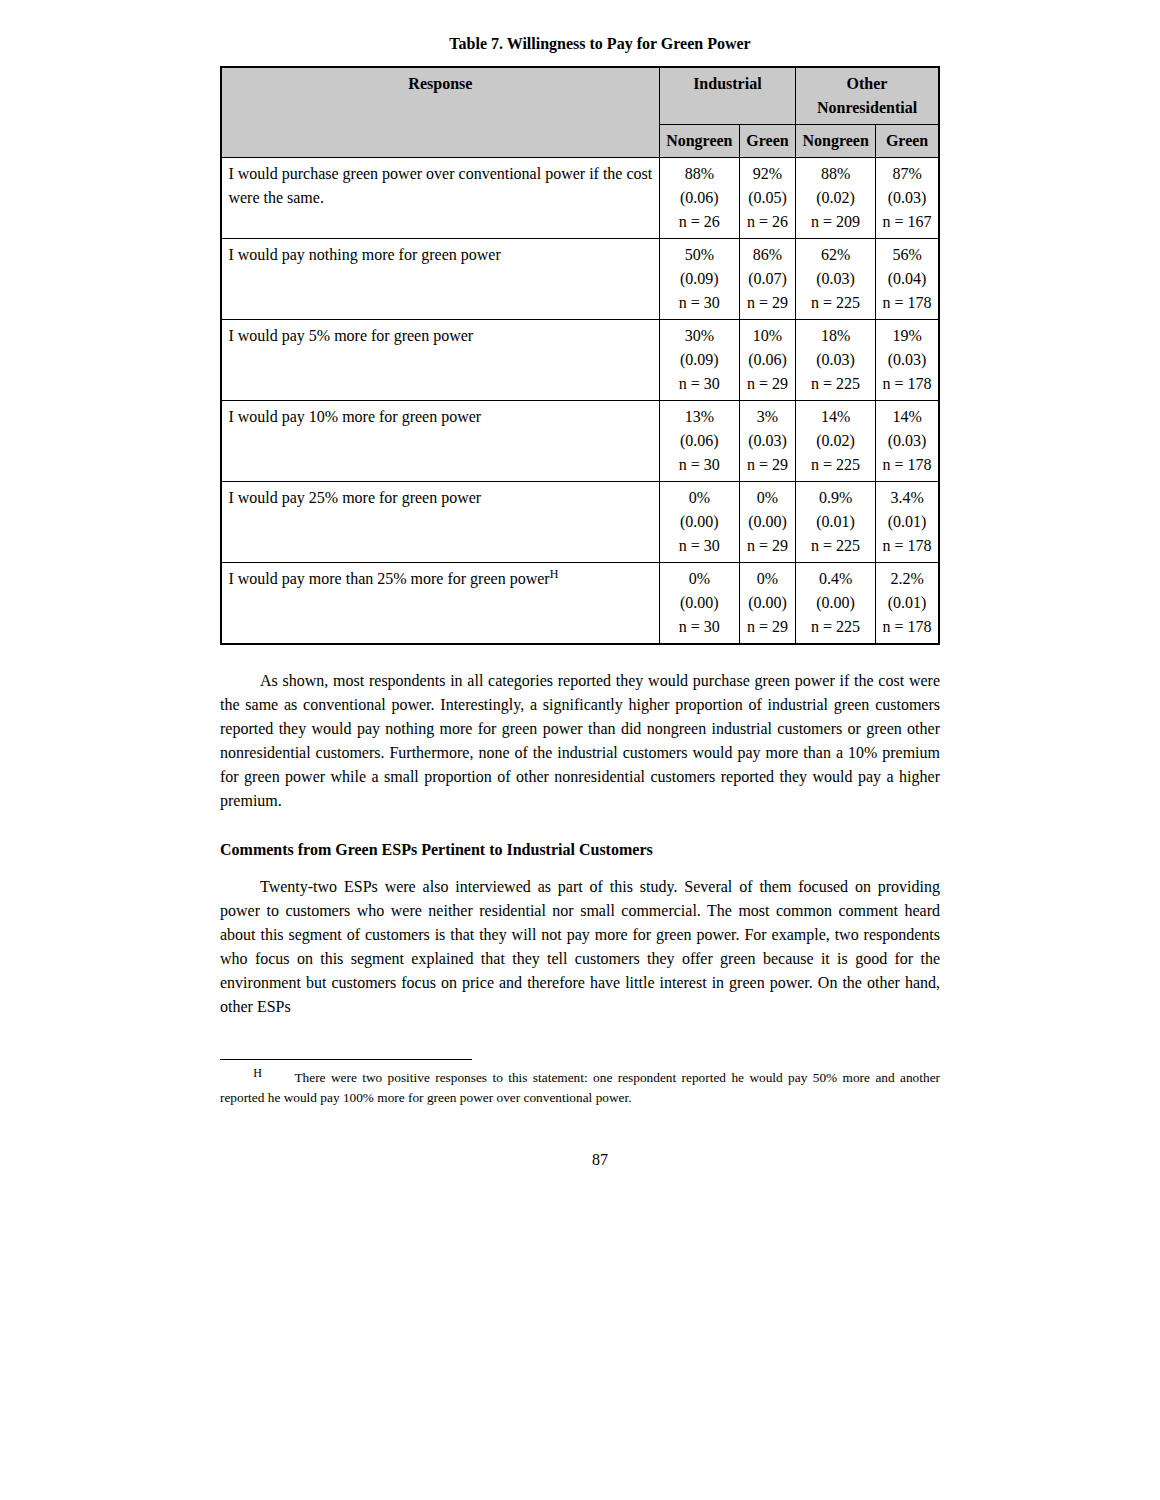Table 7. Willingness to Pay for Green Power
| Response | Industrial | Other Nonresidential |
| --- | --- | --- |
| Nongreen | Green | Nongreen | Green |
| I would purchase green power over conventional power if the cost were the same. | 88% (0.06) n = 26 | 92% (0.05) n = 26 | 88% (0.02) n = 209 | 87% (0.03) n = 167 |
| I would pay nothing more for green power | 50% (0.09) n = 30 | 86% (0.07) n = 29 | 62% (0.03) n = 225 | 56% (0.04) n = 178 |
| I would pay 5% more for green power | 30% (0.09) n = 30 | 10% (0.06) n = 29 | 18% (0.03) n = 225 | 19% (0.03) n = 178 |
| I would pay 10% more for green power | 13% (0.06) n = 30 | 3% (0.03) n = 29 | 14% (0.02) n = 225 | 14% (0.03) n = 178 |
| I would pay 25% more for green power | 0% (0.00) n = 30 | 0% (0.00) n = 29 | 0.9% (0.01) n = 225 | 3.4% (0.01) n = 178 |
| I would pay more than 25% more for green power H | 0% (0.00) n = 30 | 0% (0.00) n = 29 | 0.4% (0.00) n = 225 | 2.2% (0.01) n = 178 |
As shown, most respondents in all categories reported they would purchase green power if the cost were the same as conventional power. Interestingly, a significantly higher proportion of industrial green customers reported they would pay nothing more for green power than did nongreen industrial customers or green other nonresidential customers. Furthermore, none of the industrial customers would pay more than a 10% premium for green power while a small proportion of other nonresidential customers reported they would pay a higher premium.
Comments from Green ESPs Pertinent to Industrial Customers
Twenty-two ESPs were also interviewed as part of this study. Several of them focused on providing power to customers who were neither residential nor small commercial. The most common comment heard about this segment of customers is that they will not pay more for green power. For example, two respondents who focus on this segment explained that they tell customers they offer green because it is good for the environment but customers focus on price and therefore have little interest in green power. On the other hand, other ESPs
H There were two positive responses to this statement: one respondent reported he would pay 50% more and another reported he would pay 100% more for green power over conventional power.
87